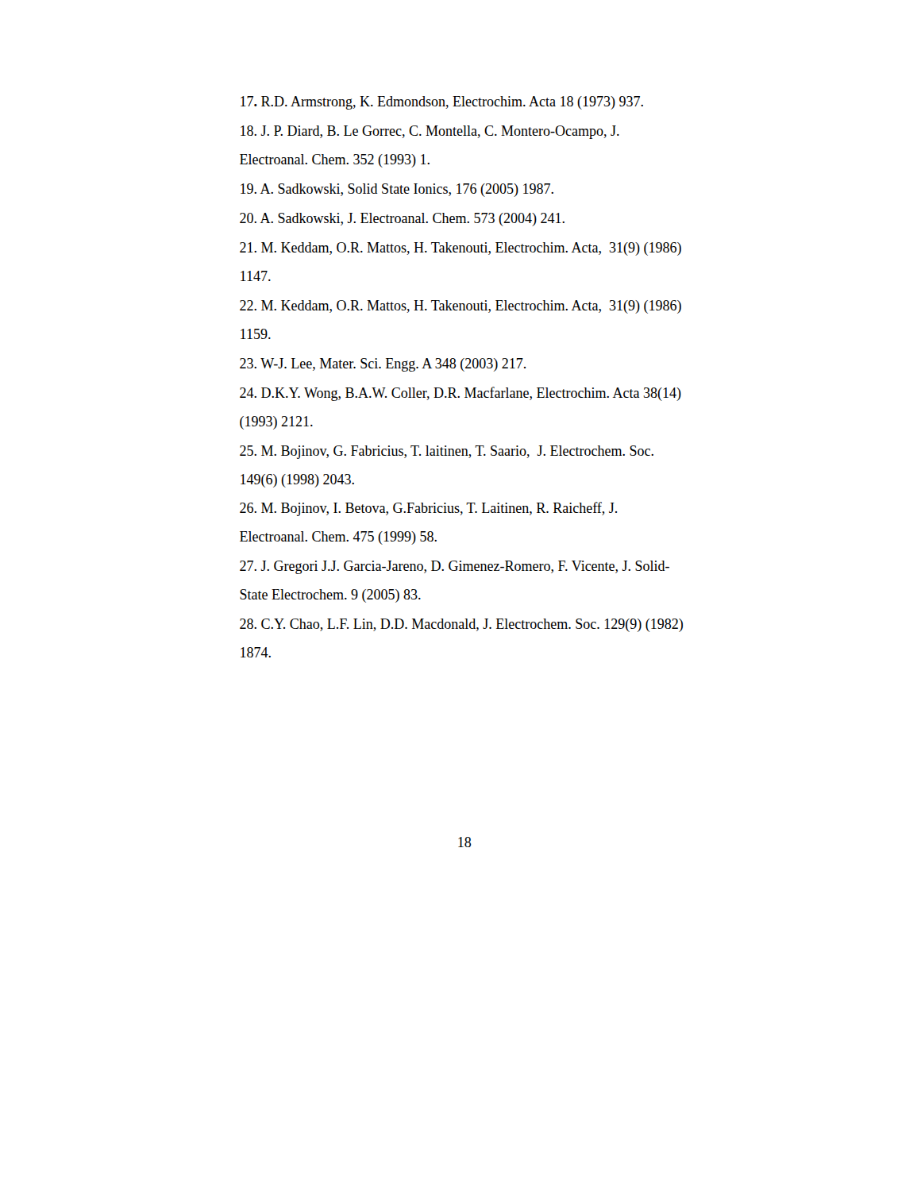17. R.D. Armstrong, K. Edmondson, Electrochim. Acta 18 (1973) 937.
18. J. P. Diard, B. Le Gorrec, C. Montella, C. Montero-Ocampo, J. Electroanal. Chem. 352 (1993) 1.
19. A. Sadkowski, Solid State Ionics, 176 (2005) 1987.
20. A. Sadkowski, J. Electroanal. Chem. 573 (2004) 241.
21. M. Keddam, O.R. Mattos, H. Takenouti, Electrochim. Acta, 31(9) (1986) 1147.
22. M. Keddam, O.R. Mattos, H. Takenouti, Electrochim. Acta, 31(9) (1986) 1159.
23. W-J. Lee, Mater. Sci. Engg. A 348 (2003) 217.
24. D.K.Y. Wong, B.A.W. Coller, D.R. Macfarlane, Electrochim. Acta 38(14) (1993) 2121.
25. M. Bojinov, G. Fabricius, T. laitinen, T. Saario, J. Electrochem. Soc. 149(6) (1998) 2043.
26. M. Bojinov, I. Betova, G.Fabricius, T. Laitinen, R. Raicheff, J. Electroanal. Chem. 475 (1999) 58.
27. J. Gregori J.J. Garcia-Jareno, D. Gimenez-Romero, F. Vicente, J. Solid-State Electrochem. 9 (2005) 83.
28. C.Y. Chao, L.F. Lin, D.D. Macdonald, J. Electrochem. Soc. 129(9) (1982) 1874.
18